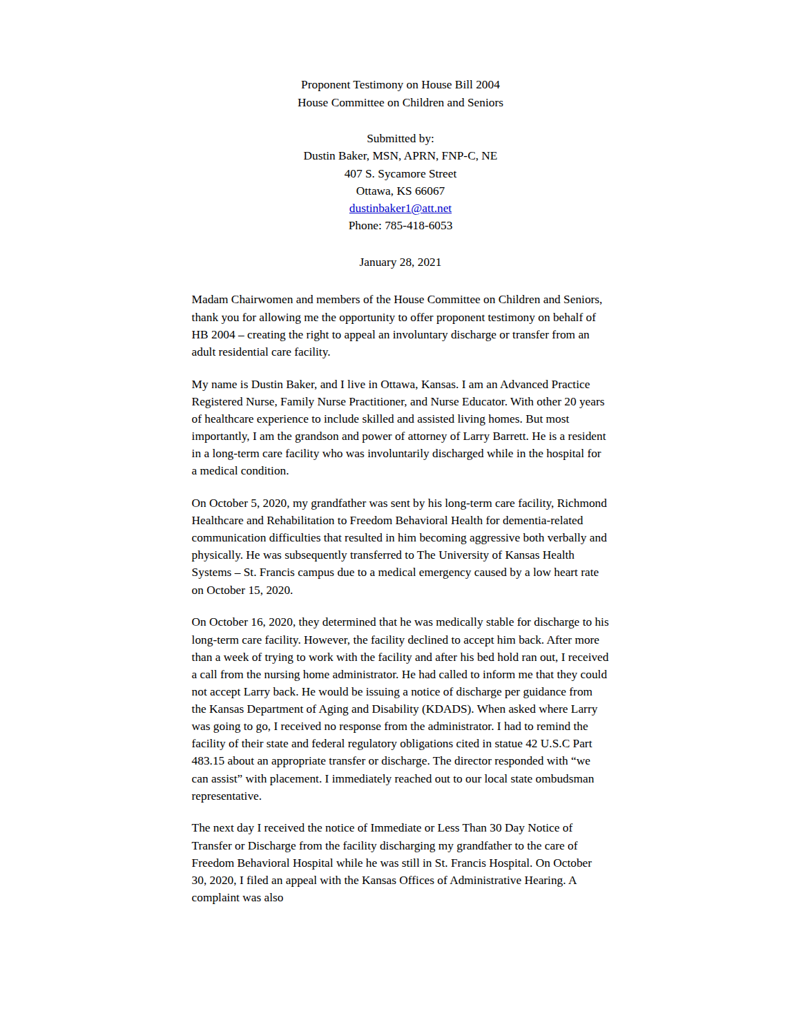Proponent Testimony on House Bill 2004
House Committee on Children and Seniors
Submitted by:
Dustin Baker, MSN, APRN, FNP-C, NE
407 S. Sycamore Street
Ottawa, KS 66067
dustinbaker1@att.net
Phone: 785-418-6053
January 28, 2021
Madam Chairwomen and members of the House Committee on Children and Seniors, thank you for allowing me the opportunity to offer proponent testimony on behalf of HB 2004 – creating the right to appeal an involuntary discharge or transfer from an adult residential care facility.
My name is Dustin Baker, and I live in Ottawa, Kansas. I am an Advanced Practice Registered Nurse, Family Nurse Practitioner, and Nurse Educator. With other 20 years of healthcare experience to include skilled and assisted living homes. But most importantly, I am the grandson and power of attorney of Larry Barrett. He is a resident in a long-term care facility who was involuntarily discharged while in the hospital for a medical condition.
On October 5, 2020, my grandfather was sent by his long-term care facility, Richmond Healthcare and Rehabilitation to Freedom Behavioral Health for dementia-related communication difficulties that resulted in him becoming aggressive both verbally and physically. He was subsequently transferred to The University of Kansas Health Systems – St. Francis campus due to a medical emergency caused by a low heart rate on October 15, 2020.
On October 16, 2020, they determined that he was medically stable for discharge to his long-term care facility. However, the facility declined to accept him back. After more than a week of trying to work with the facility and after his bed hold ran out, I received a call from the nursing home administrator. He had called to inform me that they could not accept Larry back. He would be issuing a notice of discharge per guidance from the Kansas Department of Aging and Disability (KDADS). When asked where Larry was going to go, I received no response from the administrator. I had to remind the facility of their state and federal regulatory obligations cited in statue 42 U.S.C Part 483.15 about an appropriate transfer or discharge. The director responded with “we can assist” with placement. I immediately reached out to our local state ombudsman representative.
The next day I received the notice of Immediate or Less Than 30 Day Notice of Transfer or Discharge from the facility discharging my grandfather to the care of Freedom Behavioral Hospital while he was still in St. Francis Hospital. On October 30, 2020, I filed an appeal with the Kansas Offices of Administrative Hearing. A complaint was also